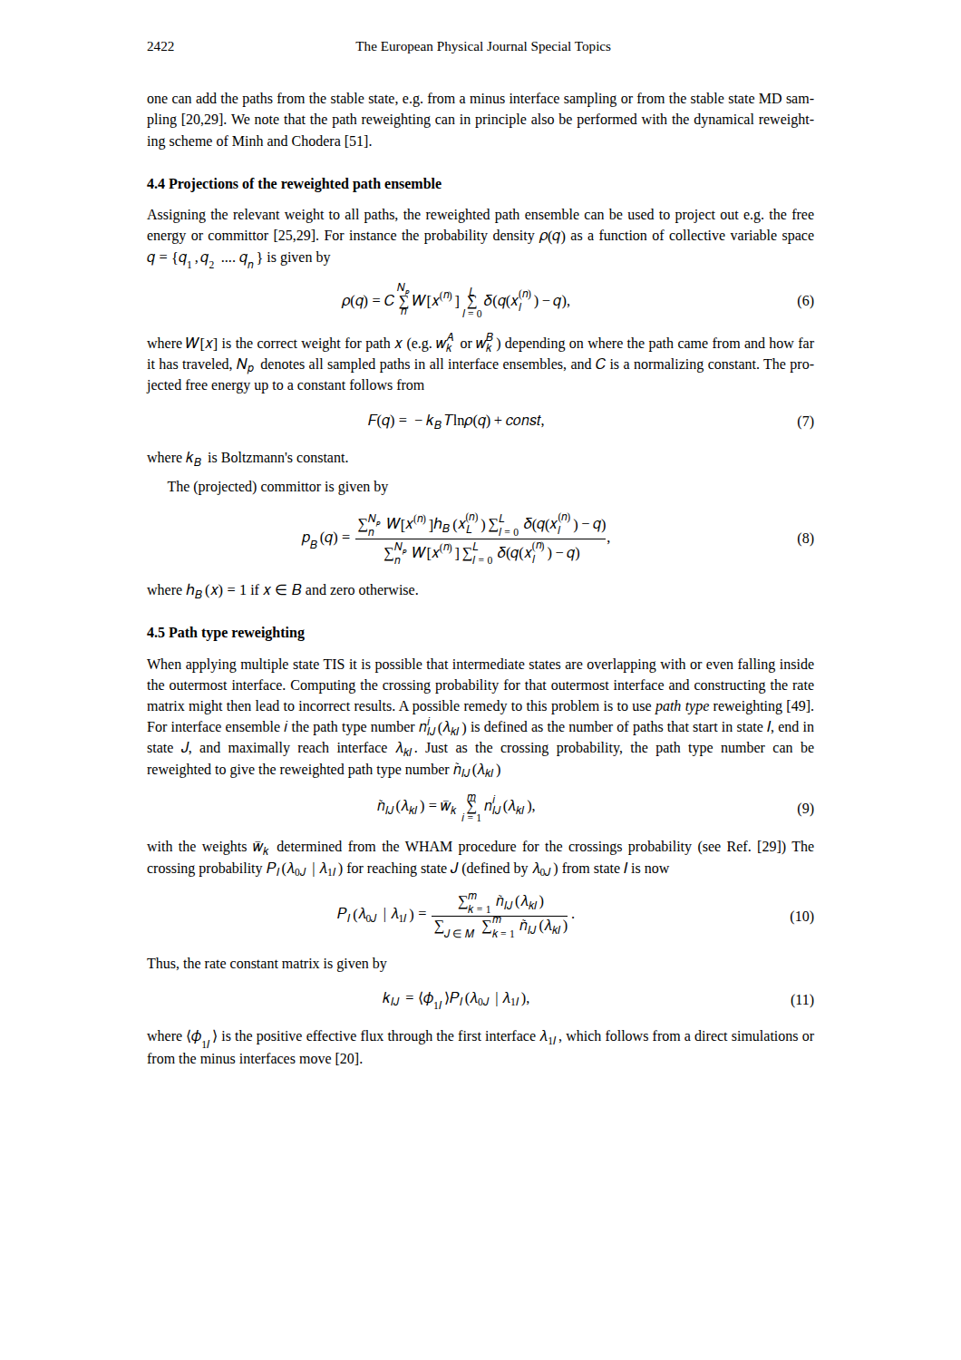2422
The European Physical Journal Special Topics
one can add the paths from the stable state, e.g. from a minus interface sampling or from the stable state MD sampling [20,29]. We note that the path reweighting can in principle also be performed with the dynamical reweighting scheme of Minh and Chodera [51].
4.4 Projections of the reweighted path ensemble
Assigning the relevant weight to all paths, the reweighted path ensemble can be used to project out e.g. the free energy or committor [25,29]. For instance the probability density ρ(q) as a function of collective variable space q={q1,q2....qn} is given by
ρ(q)= C ∑nNp W[x(n)] ∑l=0L δ(q(xl(n))−q),
(6)
where W[x] is the correct weight for path x (e.g. wkA or wkB) depending on where the path came from and how far it has traveled, Np denotes all sampled paths in all interface ensembles, and C is a normalizing constant. The projected free energy up to a constant follows from
F(q)= −kBTln⁡ρ(q) +const,
(7)
where kB is Boltzmann's constant.
The (projected) committor is given by
pB(q)= ∑nNp W[x(n)] hB(xL(n)) ∑l=0L δ(q(xl(n))−q) ∑nNp W[x(n)] ∑l=0L δ(q(xl(n))−q) ,
(8)
where hB(x)=1 if x∈B and zero otherwise.
4.5 Path type reweighting
When applying multiple state TIS it is possible that intermediate states are overlapping with or even falling inside the outermost interface. Computing the crossing probability for that outermost interface and constructing the rate matrix might then lead to incorrect results. A possible remedy to this problem is to use path type reweighting [49]. For interface ensemble i the path type number nIJi(λkI) is defined as the number of paths that start in state I, end in state J, and maximally reach interface λkI. Just as the crossing probability, the path type number can be reweighted to give the reweighted path type number n˜⁡IJ(λkI)
n˜IJ(λkI)= w¯k ∑i=1m nIJi(λkI),
(9)
with the weights w¯k determined from the WHAM procedure for the crossings probability (see Ref. [29]) The crossing probability PI(λ0J|λ1I) for reaching state J (defined by λ0J) from state I is now
PI(λ0J|λ1I)= ∑k=1m n˜IJ(λkI) ∑J∈M ∑k=1m n˜IJ(λkI) .
(10)
Thus, the rate constant matrix is given by
kIJ= ⟨ϕ1I⟩ PI(λ0J|λ1I),
(11)
where ⟨ϕ1I⟩ is the positive effective flux through the first interface λ1I, which follows from a direct simulations or from the minus interfaces move [20].